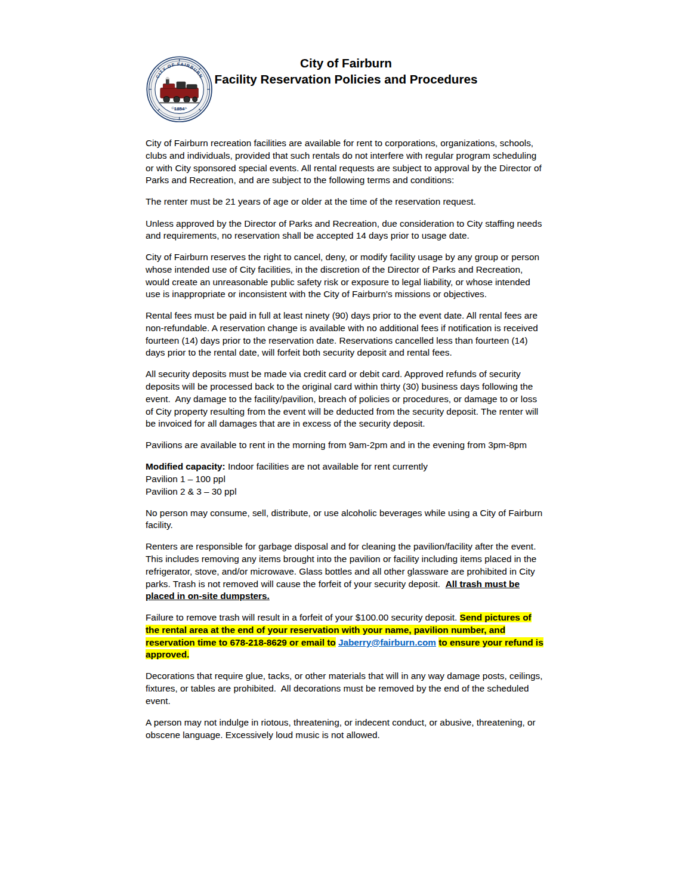CITY OF FAIRBURN 1854 GEORGIA
City of Fairburn
Facility Reservation Policies and Procedures
City of Fairburn recreation facilities are available for rent to corporations, organizations, schools, clubs and individuals, provided that such rentals do not interfere with regular program scheduling or with City sponsored special events. All rental requests are subject to approval by the Director of Parks and Recreation, and are subject to the following terms and conditions:
The renter must be 21 years of age or older at the time of the reservation request.
Unless approved by the Director of Parks and Recreation, due consideration to City staffing needs and requirements, no reservation shall be accepted 14 days prior to usage date.
City of Fairburn reserves the right to cancel, deny, or modify facility usage by any group or person whose intended use of City facilities, in the discretion of the Director of Parks and Recreation, would create an unreasonable public safety risk or exposure to legal liability, or whose intended use is inappropriate or inconsistent with the City of Fairburn's missions or objectives.
Rental fees must be paid in full at least ninety (90) days prior to the event date. All rental fees are non-refundable. A reservation change is available with no additional fees if notification is received fourteen (14) days prior to the reservation date. Reservations cancelled less than fourteen (14) days prior to the rental date, will forfeit both security deposit and rental fees.
All security deposits must be made via credit card or debit card. Approved refunds of security deposits will be processed back to the original card within thirty (30) business days following the event. Any damage to the facility/pavilion, breach of policies or procedures, or damage to or loss of City property resulting from the event will be deducted from the security deposit. The renter will be invoiced for all damages that are in excess of the security deposit.
Pavilions are available to rent in the morning from 9am-2pm and in the evening from 3pm-8pm
Modified capacity: Indoor facilities are not available for rent currently
Pavilion 1 – 100 ppl
Pavilion 2 & 3 – 30 ppl
No person may consume, sell, distribute, or use alcoholic beverages while using a City of Fairburn facility.
Renters are responsible for garbage disposal and for cleaning the pavilion/facility after the event. This includes removing any items brought into the pavilion or facility including items placed in the refrigerator, stove, and/or microwave. Glass bottles and all other glassware are prohibited in City parks. Trash is not removed will cause the forfeit of your security deposit. All trash must be placed in on-site dumpsters.
Failure to remove trash will result in a forfeit of your $100.00 security deposit. Send pictures of the rental area at the end of your reservation with your name, pavilion number, and reservation time to 678-218-8629 or email to Jaberry@fairburn.com to ensure your refund is approved.
Decorations that require glue, tacks, or other materials that will in any way damage posts, ceilings, fixtures, or tables are prohibited. All decorations must be removed by the end of the scheduled event.
A person may not indulge in riotous, threatening, or indecent conduct, or abusive, threatening, or obscene language. Excessively loud music is not allowed.